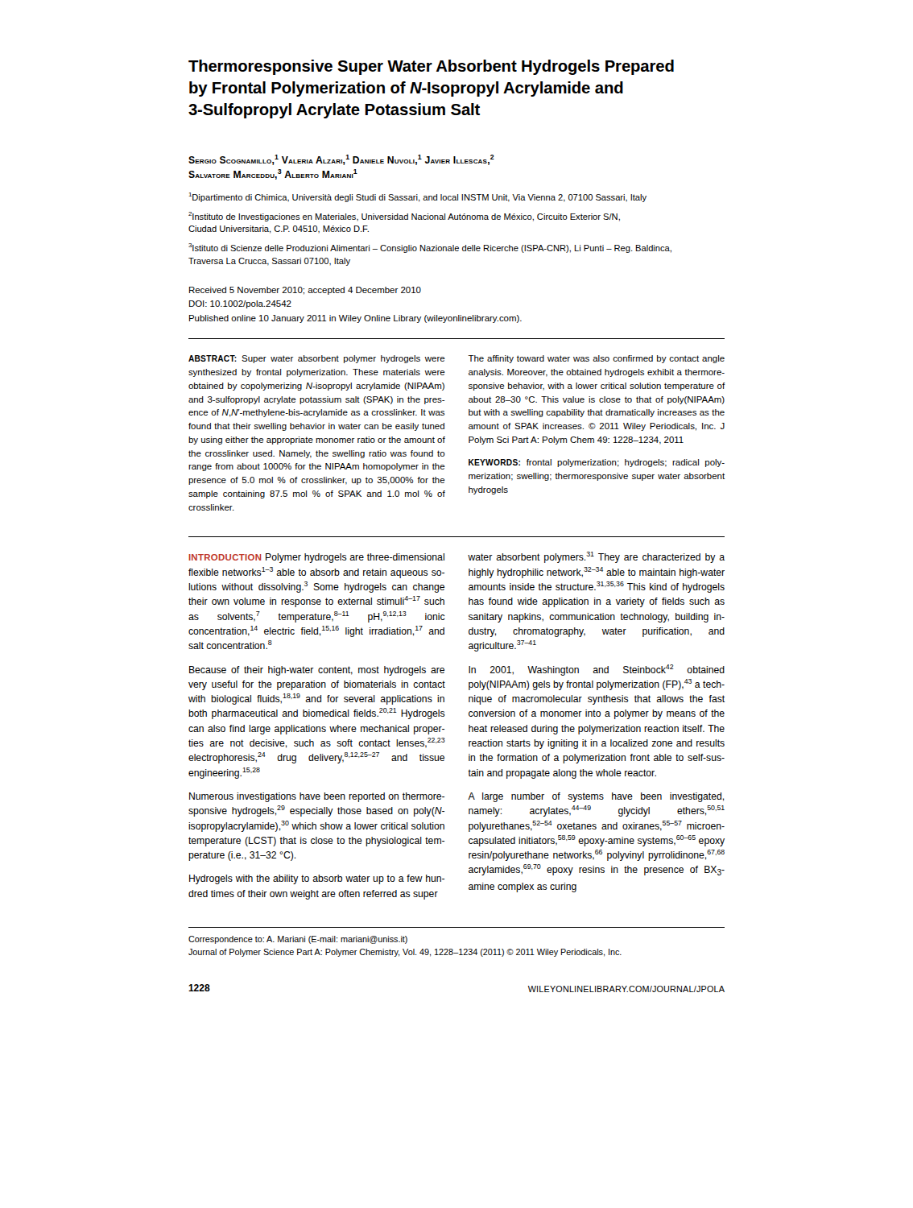Thermoresponsive Super Water Absorbent Hydrogels Prepared
by Frontal Polymerization of N-Isopropyl Acrylamide and
3-Sulfopropyl Acrylate Potassium Salt
Sergio Scognamillo,1 Valeria Alzari,1 Daniele Nuvoli,1 Javier Illescas,2
Salvatore Marceddu,3 Alberto Mariani1
1Dipartimento di Chimica, Università degli Studi di Sassari, and local INSTM Unit, Via Vienna 2, 07100 Sassari, Italy
2Instituto de Investigaciones en Materiales, Universidad Nacional Autónoma de México, Circuito Exterior S/N,
Ciudad Universitaria, C.P. 04510, México D.F.
3Istituto di Scienze delle Produzioni Alimentari – Consiglio Nazionale delle Ricerche (ISPA-CNR), Li Punti – Reg. Baldinca,
Traversa La Crucca, Sassari 07100, Italy
Received 5 November 2010; accepted 4 December 2010
DOI: 10.1002/pola.24542
Published online 10 January 2011 in Wiley Online Library (wileyonlinelibrary.com).
ABSTRACT: Super water absorbent polymer hydrogels were synthesized by frontal polymerization. These materials were obtained by copolymerizing N-isopropyl acrylamide (NIPAAm) and 3-sulfopropyl acrylate potassium salt (SPAK) in the presence of N,N′-methylene-bis-acrylamide as a crosslinker. It was found that their swelling behavior in water can be easily tuned by using either the appropriate monomer ratio or the amount of the crosslinker used. Namely, the swelling ratio was found to range from about 1000% for the NIPAAm homopolymer in the presence of 5.0 mol % of crosslinker, up to 35,000% for the sample containing 87.5 mol % of SPAK and 1.0 mol % of crosslinker.
The affinity toward water was also confirmed by contact angle analysis. Moreover, the obtained hydrogels exhibit a thermoresponsive behavior, with a lower critical solution temperature of about 28–30 °C. This value is close to that of poly(NIPAAm) but with a swelling capability that dramatically increases as the amount of SPAK increases. © 2011 Wiley Periodicals, Inc. J Polym Sci Part A: Polym Chem 49: 1228–1234, 2011
KEYWORDS: frontal polymerization; hydrogels; radical polymerization; swelling; thermoresponsive super water absorbent hydrogels
INTRODUCTION Polymer hydrogels are three-dimensional flexible networks1–3 able to absorb and retain aqueous solutions without dissolving.3 Some hydrogels can change their own volume in response to external stimuli4–17 such as solvents,7 temperature,8–11 pH,9,12,13 ionic concentration,14 electric field,15,16 light irradiation,17 and salt concentration.8
Because of their high-water content, most hydrogels are very useful for the preparation of biomaterials in contact with biological fluids,18,19 and for several applications in both pharmaceutical and biomedical fields.20,21 Hydrogels can also find large applications where mechanical properties are not decisive, such as soft contact lenses,22,23 electrophoresis,24 drug delivery,8,12,25–27 and tissue engineering.15,28
Numerous investigations have been reported on thermoresponsive hydrogels,29 especially those based on poly(N-isopropylacrylamide),30 which show a lower critical solution temperature (LCST) that is close to the physiological temperature (i.e., 31–32 °C).
Hydrogels with the ability to absorb water up to a few hundred times of their own weight are often referred as super
water absorbent polymers.31 They are characterized by a highly hydrophilic network,32–34 able to maintain high-water amounts inside the structure.31,35,36 This kind of hydrogels has found wide application in a variety of fields such as sanitary napkins, communication technology, building industry, chromatography, water purification, and agriculture.37–41
In 2001, Washington and Steinbock42 obtained poly(NIPAAm) gels by frontal polymerization (FP),43 a technique of macromolecular synthesis that allows the fast conversion of a monomer into a polymer by means of the heat released during the polymerization reaction itself. The reaction starts by igniting it in a localized zone and results in the formation of a polymerization front able to self-sustain and propagate along the whole reactor.
A large number of systems have been investigated, namely: acrylates,44–49 glycidyl ethers,50,51 polyurethanes,52–54 oxetanes and oxiranes,55–57 microencapsulated initiators,58,59 epoxy-amine systems,60–65 epoxy resin/polyurethane networks,66 polyvinyl pyrrolidinone,67,68 acrylamides,69,70 epoxy resins in the presence of BX3-amine complex as curing
Correspondence to: A. Mariani (E-mail: mariani@uniss.it)
Journal of Polymer Science Part A: Polymer Chemistry, Vol. 49, 1228–1234 (2011) © 2011 Wiley Periodicals, Inc.
1228 WILEYONLINELIBRARY.COM/JOURNAL/JPOLA